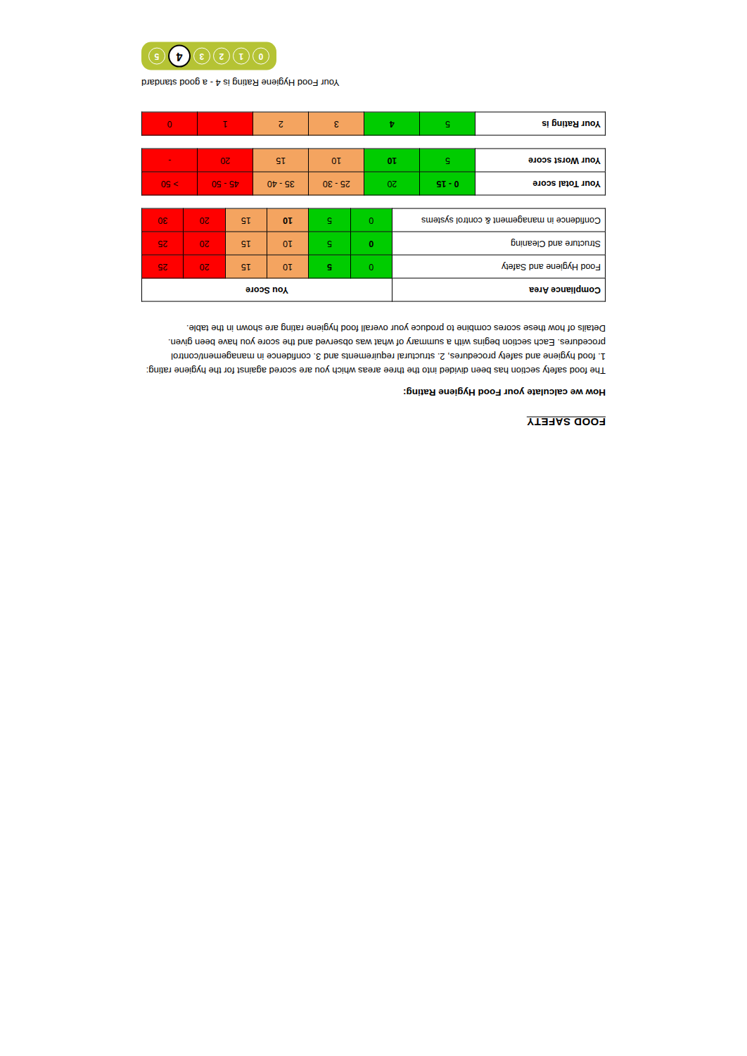FOOD SAFETY
How we calculate your Food Hygiene Rating:
The food safety section has been divided into the three areas which you are scored against for the hygiene rating: 1. food hygiene and safety procedures, 2. structural requirements and 3. confidence in management/control procedures. Each section begins with a summary of what was observed and the score you have been given. Details of how these scores combine to produce your overall food hygiene rating are shown in the table.
| Compliance Area | You Score |
| --- | --- |
| Food Hygiene and Safety | 0 | 5 | 10 | 15 | 20 | 25 |
| Structure and Cleaning | 0 | 5 | 10 | 15 | 20 | 25 |
| Confidence in management & control systems | 0 | 5 | 10 | 15 | 20 | 30 |
| Your Total score | 0 - 15 | 20 | 25 - 30 | 35 - 40 | 45 - 50 | > 50 |
| Your Worst score | 5 | 10 | 10 | 15 | 20 | - |
| Your Rating is | 5 | 4 | 3 | 2 | 1 | 0 |
Your Food Hygiene Rating is 4 - a good standard
012345